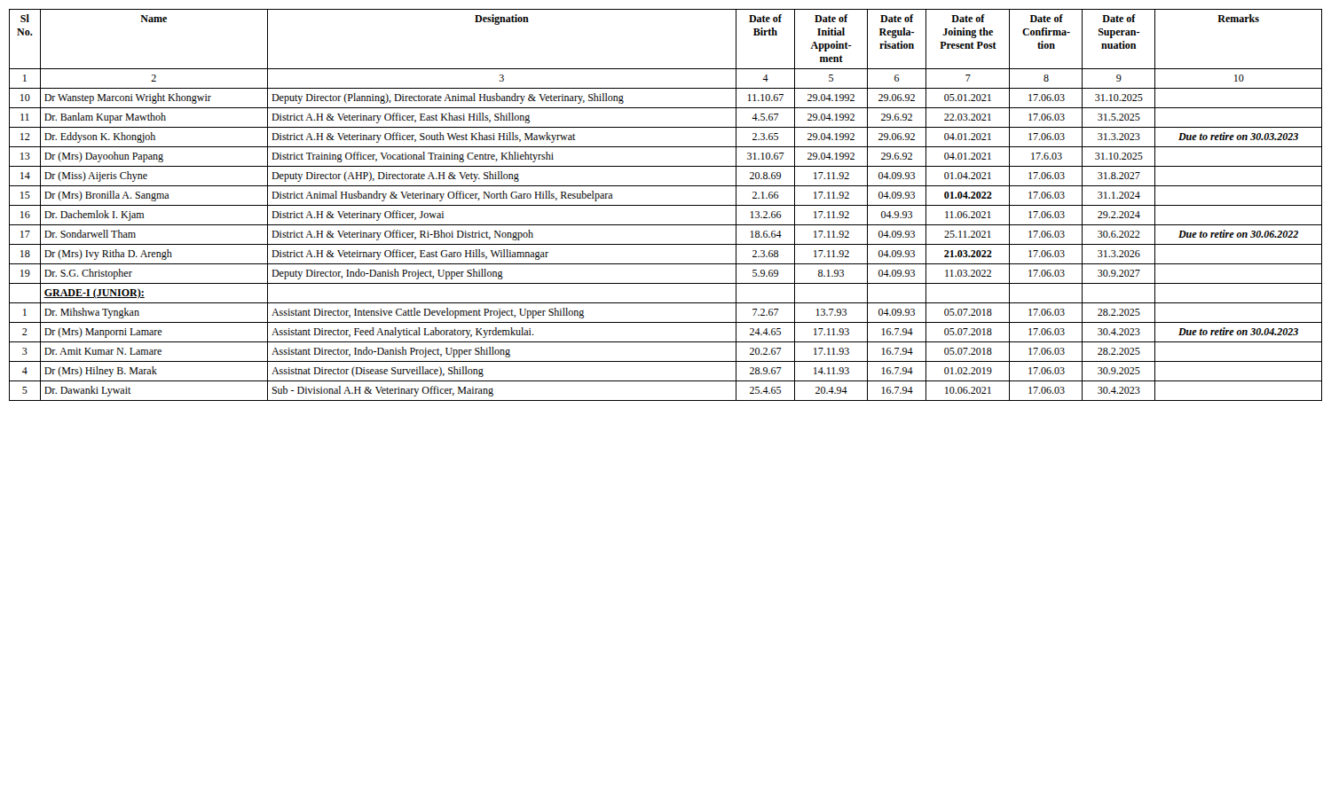| Sl No. | Name | Designation | Date of Birth | Date of Initial Appoint- ment | Date of Regula- risation | Date of Joining the Present Post | Date of Confirma- tion | Date of Superan- nuation | Remarks |
| --- | --- | --- | --- | --- | --- | --- | --- | --- | --- |
| 1 | 2 | 3 | 4 | 5 | 6 | 7 | 8 | 9 | 10 |
| 10 | Dr Wanstep Marconi Wright Khongwir | Deputy Director (Planning), Directorate Animal Husbandry & Veterinary, Shillong | 11.10.67 | 29.04.1992 | 29.06.92 | 05.01.2021 | 17.06.03 | 31.10.2025 | |
| 11 | Dr. Banlam Kupar Mawthoh | District A.H & Veterinary Officer, East Khasi Hills, Shillong | 4.5.67 | 29.04.1992 | 29.6.92 | 22.03.2021 | 17.06.03 | 31.5.2025 | |
| 12 | Dr. Eddyson K. Khongjoh | District A.H & Veterinary Officer, South West Khasi Hills, Mawkyrwat | 2.3.65 | 29.04.1992 | 29.06.92 | 04.01.2021 | 17.06.03 | 31.3.2023 | Due to retire on 30.03.2023 |
| 13 | Dr (Mrs) Dayoohun Papang | District Training Officer, Vocational Training Centre, Khliehtyrshi | 31.10.67 | 29.04.1992 | 29.6.92 | 04.01.2021 | 17.6.03 | 31.10.2025 | |
| 14 | Dr (Miss) Aijeris Chyne | Deputy Director (AHP), Directorate A.H & Vety. Shillong | 20.8.69 | 17.11.92 | 04.09.93 | 01.04.2021 | 17.06.03 | 31.8.2027 | |
| 15 | Dr (Mrs) Bronilla A. Sangma | District Animal Husbandry & Veterinary Officer, North Garo Hills, Resubelpara | 2.1.66 | 17.11.92 | 04.09.93 | 01.04.2022 | 17.06.03 | 31.1.2024 | |
| 16 | Dr. Dachemlok I. Kjam | District A.H & Veterinary Officer, Jowai | 13.2.66 | 17.11.92 | 04.9.93 | 11.06.2021 | 17.06.03 | 29.2.2024 | |
| 17 | Dr. Sondarwell Tham | District A.H & Veterinary Officer, Ri-Bhoi District, Nongpoh | 18.6.64 | 17.11.92 | 04.09.93 | 25.11.2021 | 17.06.03 | 30.6.2022 | Due to retire on 30.06.2022 |
| 18 | Dr (Mrs) Ivy Ritha D. Arengh | District A.H & Veteirnary Officer, East Garo Hills, Williamnagar | 2.3.68 | 17.11.92 | 04.09.93 | 21.03.2022 | 17.06.03 | 31.3.2026 | |
| 19 | Dr. S.G. Christopher | Deputy Director, Indo-Danish Project, Upper Shillong | 5.9.69 | 8.1.93 | 04.09.93 | 11.03.2022 | 17.06.03 | 30.9.2027 | |
| | GRADE-I (JUNIOR): | | | | | | | | |
| 1 | Dr. Mihshwa Tyngkan | Assistant Director, Intensive Cattle Development Project, Upper Shillong | 7.2.67 | 13.7.93 | 04.09.93 | 05.07.2018 | 17.06.03 | 28.2.2025 | |
| 2 | Dr (Mrs) Manporni Lamare | Assistant Director, Feed Analytical Laboratory, Kyrdemkulai. | 24.4.65 | 17.11.93 | 16.7.94 | 05.07.2018 | 17.06.03 | 30.4.2023 | Due to retire on 30.04.2023 |
| 3 | Dr. Amit Kumar N. Lamare | Assistant Director, Indo-Danish Project, Upper Shillong | 20.2.67 | 17.11.93 | 16.7.94 | 05.07.2018 | 17.06.03 | 28.2.2025 | |
| 4 | Dr (Mrs) Hilney B. Marak | Assistnat Director (Disease Surveillace), Shillong | 28.9.67 | 14.11.93 | 16.7.94 | 01.02.2019 | 17.06.03 | 30.9.2025 | |
| 5 | Dr. Dawanki Lywait | Sub - Divisional A.H & Veterinary Officer, Mairang | 25.4.65 | 20.4.94 | 16.7.94 | 10.06.2021 | 17.06.03 | 30.4.2023 | |